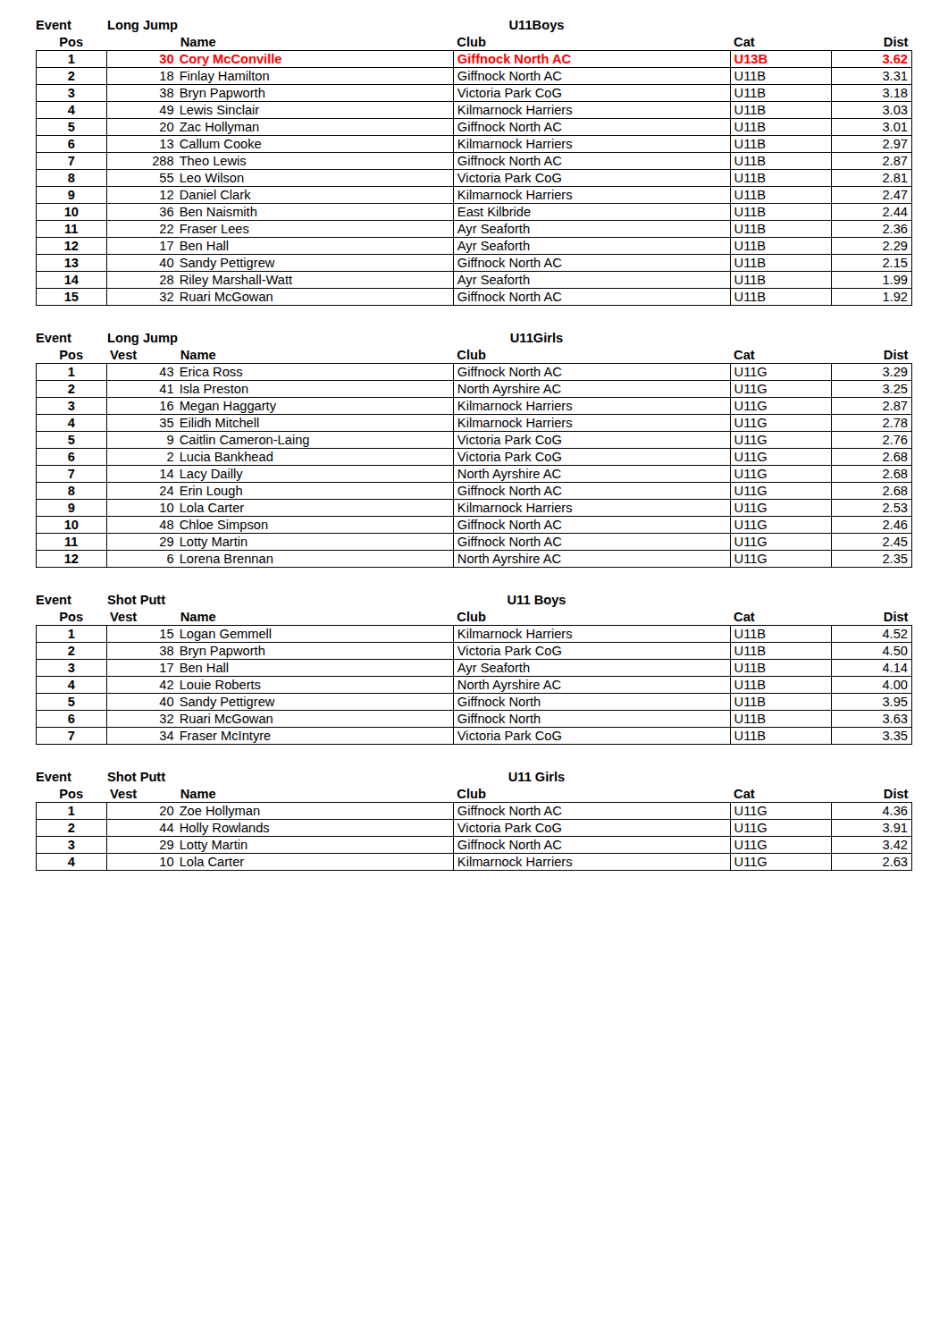Event Long Jump U11Boys
| Pos | | Name | Club | Cat | Dist |
| --- | --- | --- | --- | --- | --- |
| 1 | 30 | Cory McConville | Giffnock North AC | U13B | 3.62 |
| 2 | 18 | Finlay Hamilton | Giffnock North AC | U11B | 3.31 |
| 3 | 38 | Bryn Papworth | Victoria Park CoG | U11B | 3.18 |
| 4 | 49 | Lewis Sinclair | Kilmarnock Harriers | U11B | 3.03 |
| 5 | 20 | Zac Hollyman | Giffnock North AC | U11B | 3.01 |
| 6 | 13 | Callum Cooke | Kilmarnock Harriers | U11B | 2.97 |
| 7 | 288 | Theo Lewis | Giffnock North AC | U11B | 2.87 |
| 8 | 55 | Leo Wilson | Victoria Park CoG | U11B | 2.81 |
| 9 | 12 | Daniel Clark | Kilmarnock Harriers | U11B | 2.47 |
| 10 | 36 | Ben Naismith | East Kilbride | U11B | 2.44 |
| 11 | 22 | Fraser Lees | Ayr Seaforth | U11B | 2.36 |
| 12 | 17 | Ben Hall | Ayr Seaforth | U11B | 2.29 |
| 13 | 40 | Sandy Pettigrew | Giffnock North AC | U11B | 2.15 |
| 14 | 28 | Riley Marshall-Watt | Ayr Seaforth | U11B | 1.99 |
| 15 | 32 | Ruari McGowan | Giffnock North AC | U11B | 1.92 |
Event Long Jump U11Girls
| Pos | Vest | Name | Club | Cat | Dist |
| --- | --- | --- | --- | --- | --- |
| 1 | 43 | Erica Ross | Giffnock North AC | U11G | 3.29 |
| 2 | 41 | Isla Preston | North Ayrshire AC | U11G | 3.25 |
| 3 | 16 | Megan Haggarty | Kilmarnock Harriers | U11G | 2.87 |
| 4 | 35 | Eilidh Mitchell | Kilmarnock Harriers | U11G | 2.78 |
| 5 | 9 | Caitlin Cameron-Laing | Victoria Park CoG | U11G | 2.76 |
| 6 | 2 | Lucia Bankhead | Victoria Park CoG | U11G | 2.68 |
| 7 | 14 | Lacy Dailly | North Ayrshire AC | U11G | 2.68 |
| 8 | 24 | Erin Lough | Giffnock North AC | U11G | 2.68 |
| 9 | 10 | Lola Carter | Kilmarnock Harriers | U11G | 2.53 |
| 10 | 48 | Chloe Simpson | Giffnock North AC | U11G | 2.46 |
| 11 | 29 | Lotty Martin | Giffnock North AC | U11G | 2.45 |
| 12 | 6 | Lorena Brennan | North Ayrshire AC | U11G | 2.35 |
Event Shot Putt U11 Boys
| Pos | Vest | Name | Club | Cat | Dist |
| --- | --- | --- | --- | --- | --- |
| 1 | 15 | Logan Gemmell | Kilmarnock Harriers | U11B | 4.52 |
| 2 | 38 | Bryn Papworth | Victoria Park CoG | U11B | 4.50 |
| 3 | 17 | Ben Hall | Ayr Seaforth | U11B | 4.14 |
| 4 | 42 | Louie Roberts | North Ayrshire AC | U11B | 4.00 |
| 5 | 40 | Sandy Pettigrew | Giffnock North | U11B | 3.95 |
| 6 | 32 | Ruari McGowan | Giffnock North | U11B | 3.63 |
| 7 | 34 | Fraser McIntyre | Victoria Park CoG | U11B | 3.35 |
Event Shot Putt U11 Girls
| Pos | Vest | Name | Club | Cat | Dist |
| --- | --- | --- | --- | --- | --- |
| 1 | 20 | Zoe Hollyman | Giffnock North AC | U11G | 4.36 |
| 2 | 44 | Holly Rowlands | Victoria Park CoG | U11G | 3.91 |
| 3 | 29 | Lotty Martin | Giffnock North AC | U11G | 3.42 |
| 4 | 10 | Lola Carter | Kilmarnock Harriers | U11G | 2.63 |